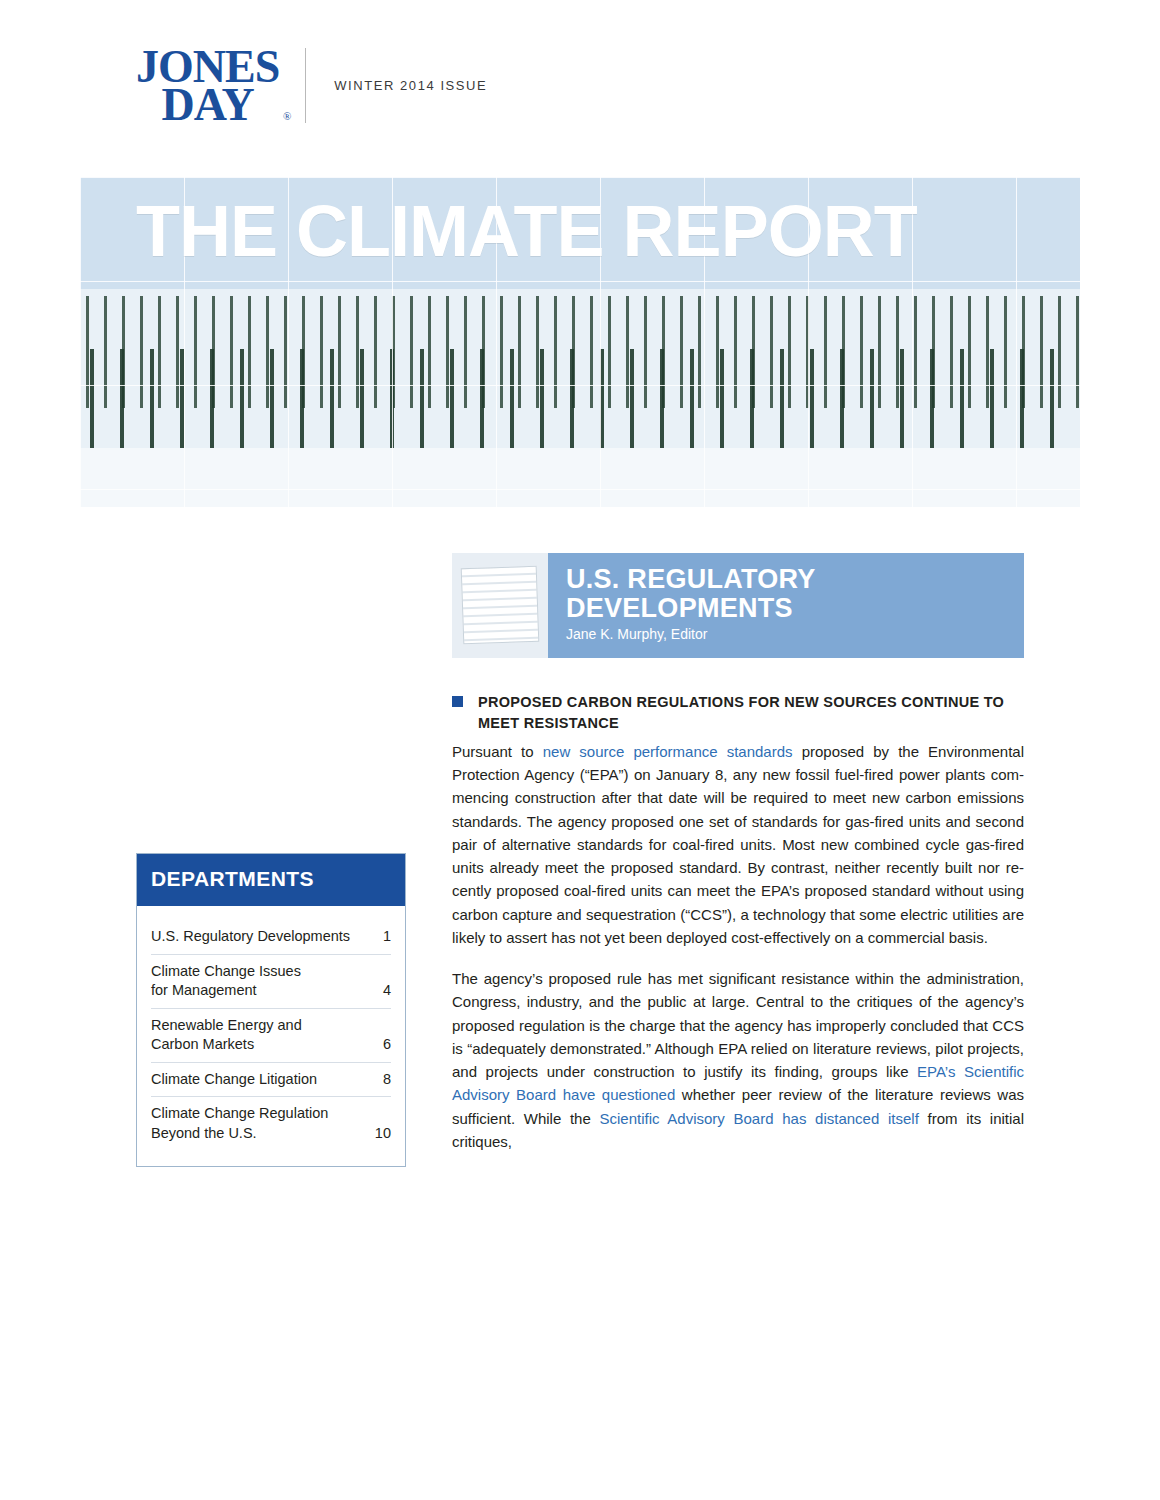JONES DAY®
Winter 2014 Issue
THE CLIMATE REPORT
DEPARTMENTS
U.S. Regulatory Developments 1
Climate Change Issues
for Management 4
Renewable Energy and
Carbon Markets 6
Climate Change Litigation 8
Climate Change Regulation
Beyond the U.S. 10
U.S. REGULATORY DEVELOPMENTS
Jane K. Murphy, Editor
Proposed Carbon Regulations for New Sources Continue to Meet Resistance
Pursuant to new source performance standards proposed by the Environmental Protection Agency (“EPA”) on January 8, any new fossil fuel-fired power plants commencing construction after that date will be required to meet new carbon emissions standards. The agency proposed one set of standards for gas-fired units and second pair of alternative standards for coal-fired units. Most new combined cycle gas-fired units already meet the proposed standard. By contrast, neither recently built nor recently proposed coal-fired units can meet the EPA’s proposed standard without using carbon capture and sequestration (“CCS”), a technology that some electric utilities are likely to assert has not yet been deployed cost-effectively on a commercial basis.
The agency’s proposed rule has met significant resistance within the administration, Congress, industry, and the public at large. Central to the critiques of the agency’s proposed regulation is the charge that the agency has improperly concluded that CCS is “adequately demonstrated.” Although EPA relied on literature reviews, pilot projects, and projects under construction to justify its finding, groups like EPA’s Scientific Advisory Board have questioned whether peer review of the literature reviews was sufficient. While the Scientific Advisory Board has distanced itself from its initial critiques,